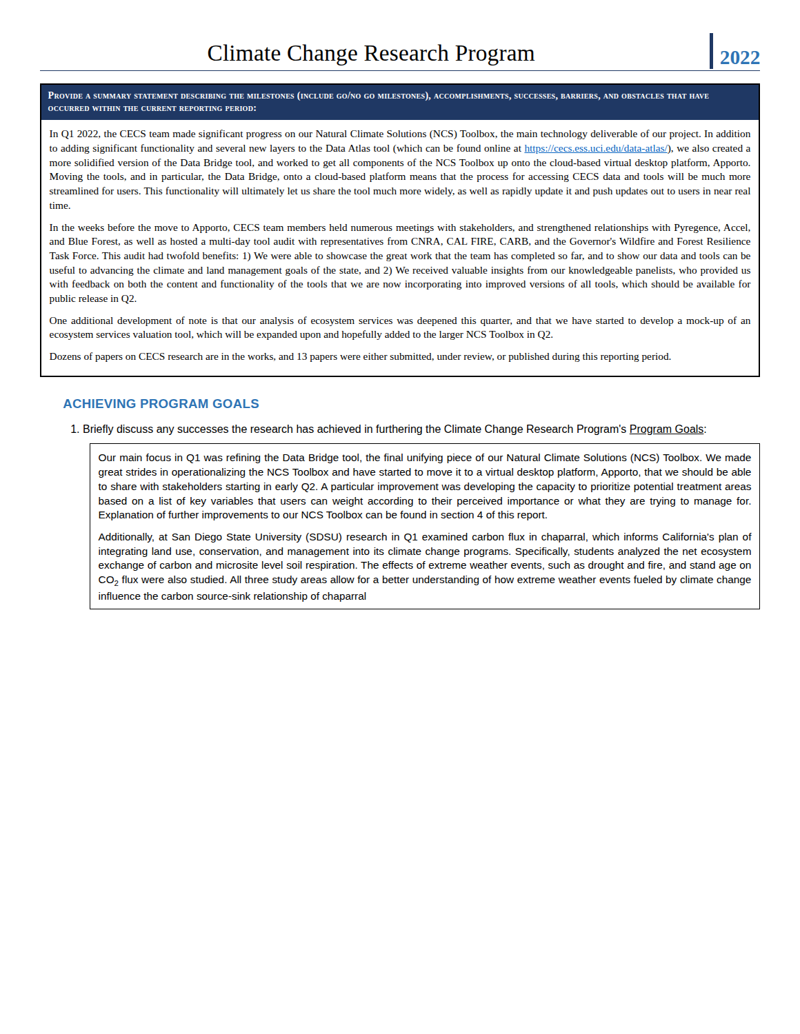Climate Change Research Program
2022
Provide a summary statement describing the milestones (include go/no go milestones), accomplishments, successes, barriers, and obstacles that have occurred within the current reporting period:
In Q1 2022, the CECS team made significant progress on our Natural Climate Solutions (NCS) Toolbox, the main technology deliverable of our project. In addition to adding significant functionality and several new layers to the Data Atlas tool (which can be found online at https://cecs.ess.uci.edu/data-atlas/), we also created a more solidified version of the Data Bridge tool, and worked to get all components of the NCS Toolbox up onto the cloud-based virtual desktop platform, Apporto. Moving the tools, and in particular, the Data Bridge, onto a cloud-based platform means that the process for accessing CECS data and tools will be much more streamlined for users. This functionality will ultimately let us share the tool much more widely, as well as rapidly update it and push updates out to users in near real time.
In the weeks before the move to Apporto, CECS team members held numerous meetings with stakeholders, and strengthened relationships with Pyregence, Accel, and Blue Forest, as well as hosted a multi-day tool audit with representatives from CNRA, CAL FIRE, CARB, and the Governor's Wildfire and Forest Resilience Task Force. This audit had twofold benefits: 1) We were able to showcase the great work that the team has completed so far, and to show our data and tools can be useful to advancing the climate and land management goals of the state, and 2) We received valuable insights from our knowledgeable panelists, who provided us with feedback on both the content and functionality of the tools that we are now incorporating into improved versions of all tools, which should be available for public release in Q2.
One additional development of note is that our analysis of ecosystem services was deepened this quarter, and that we have started to develop a mock-up of an ecosystem services valuation tool, which will be expanded upon and hopefully added to the larger NCS Toolbox in Q2.
Dozens of papers on CECS research are in the works, and 13 papers were either submitted, under review, or published during this reporting period.
ACHIEVING PROGRAM GOALS
Briefly discuss any successes the research has achieved in furthering the Climate Change Research Program's Program Goals:
Our main focus in Q1 was refining the Data Bridge tool, the final unifying piece of our Natural Climate Solutions (NCS) Toolbox. We made great strides in operationalizing the NCS Toolbox and have started to move it to a virtual desktop platform, Apporto, that we should be able to share with stakeholders starting in early Q2. A particular improvement was developing the capacity to prioritize potential treatment areas based on a list of key variables that users can weight according to their perceived importance or what they are trying to manage for. Explanation of further improvements to our NCS Toolbox can be found in section 4 of this report.
Additionally, at San Diego State University (SDSU) research in Q1 examined carbon flux in chaparral, which informs California's plan of integrating land use, conservation, and management into its climate change programs. Specifically, students analyzed the net ecosystem exchange of carbon and microsite level soil respiration. The effects of extreme weather events, such as drought and fire, and stand age on CO2 flux were also studied. All three study areas allow for a better understanding of how extreme weather events fueled by climate change influence the carbon source-sink relationship of chaparral